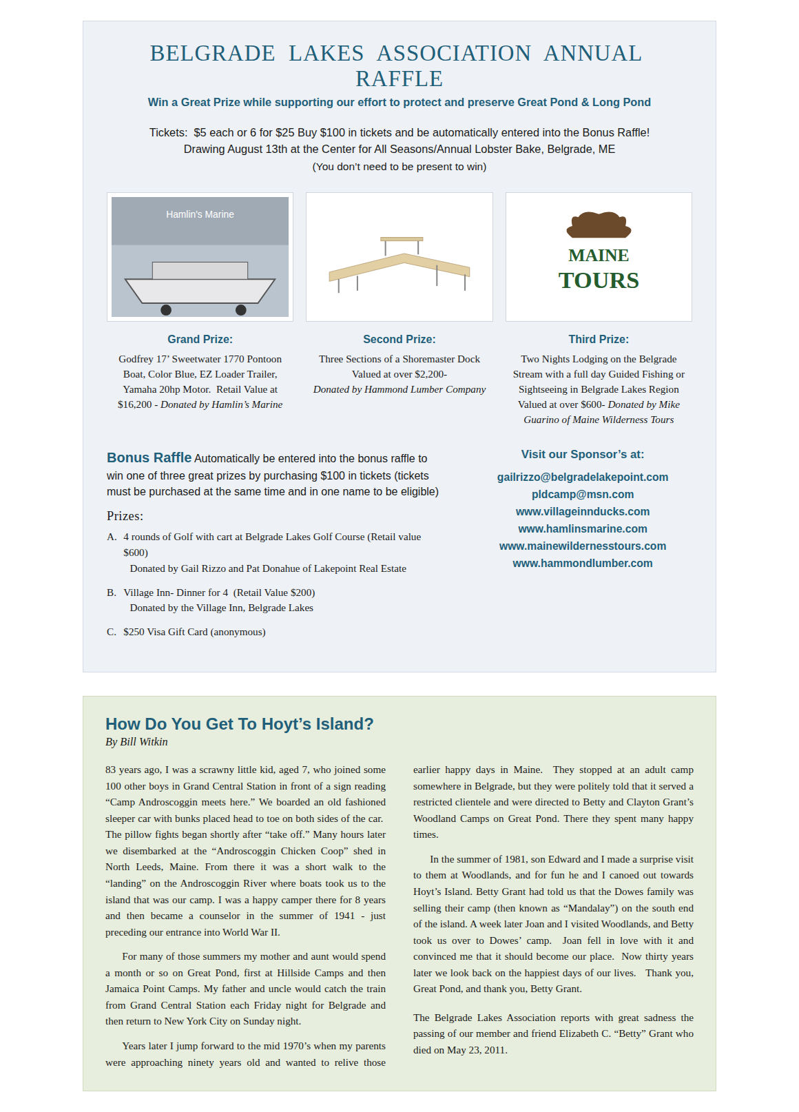BELGRADE LAKES ASSOCIATION ANNUAL RAFFLE
Win a Great Prize while supporting our effort to protect and preserve Great Pond & Long Pond
Tickets: $5 each or 6 for $25 Buy $100 in tickets and be automatically entered into the Bonus Raffle!
Drawing August 13th at the Center for All Seasons/Annual Lobster Bake, Belgrade, ME
(You don’t need to be present to win)
Grand Prize:
Godfrey 17’ Sweetwater 1770 Pontoon Boat, Color Blue, EZ Loader Trailer, Yamaha 20hp Motor. Retail Value at $16,200 - Donated by Hamlin’s Marine
Second Prize:
Three Sections of a Shoremaster Dock Valued at over $2,200-
Donated by Hammond Lumber Company
Third Prize:
Two Nights Lodging on the Belgrade Stream with a full day Guided Fishing or Sightseeing in Belgrade Lakes Region Valued at over $600- Donated by Mike Guarino of Maine Wilderness Tours
Bonus Raffle Automatically be entered into the bonus raffle to win one of three great prizes by purchasing $100 in tickets (tickets must be purchased at the same time and in one name to be eligible)
Prizes:
A. 4 rounds of Golf with cart at Belgrade Lakes Golf Course (Retail value $600) Donated by Gail Rizzo and Pat Donahue of Lakepoint Real Estate
B. Village Inn- Dinner for 4 (Retail Value $200) Donated by the Village Inn, Belgrade Lakes
C.$250 Visa Gift Card (anonymous)
Visit our Sponsor’s at:
gailrizzo@belgradelakepoint.com
pldcamp@msn.com
www.villageinnducks.com
www.hamlinsmarine.com
www.mainewildernesstours.com
www.hammondlumber.com
How Do You Get To Hoyt’s Island?
By Bill Witkin
83 years ago, I was a scrawny little kid, aged 7, who joined some 100 other boys in Grand Central Station in front of a sign reading “Camp Androscoggin meets here.” We boarded an old fashioned sleeper car with bunks placed head to toe on both sides of the car. The pillow fights began shortly after “take off.” Many hours later we disembarked at the “Androscoggin Chicken Coop” shed in North Leeds, Maine. From there it was a short walk to the “landing” on the Androscoggin River where boats took us to the island that was our camp. I was a happy camper there for 8 years and then became a counselor in the summer of 1941 - just preceding our entrance into World War II.
For many of those summers my mother and aunt would spend a month or so on Great Pond, first at Hillside Camps and then Jamaica Point Camps. My father and uncle would catch the train from Grand Central Station each Friday night for Belgrade and then return to New York City on Sunday night.
Years later I jump forward to the mid 1970’s when my parents were approaching ninety years old and wanted to relive those earlier happy days in Maine. They stopped at an adult camp somewhere in Belgrade, but they were politely told that it served a restricted clientele and were directed to Betty and Clayton Grant’s Woodland Camps on Great Pond. There they spent many happy times.
In the summer of 1981, son Edward and I made a surprise visit to them at Woodlands, and for fun he and I canoed out towards Hoyt’s Island. Betty Grant had told us that the Dowes family was selling their camp (then known as “Mandalay”) on the south end of the island. A week later Joan and I visited Woodlands, and Betty took us over to Dowes’ camp. Joan fell in love with it and convinced me that it should become our place. Now thirty years later we look back on the happiest days of our lives. Thank you, Great Pond, and thank you, Betty Grant.
The Belgrade Lakes Association reports with great sadness the passing of our member and friend Elizabeth C. “Betty” Grant who died on May 23, 2011.